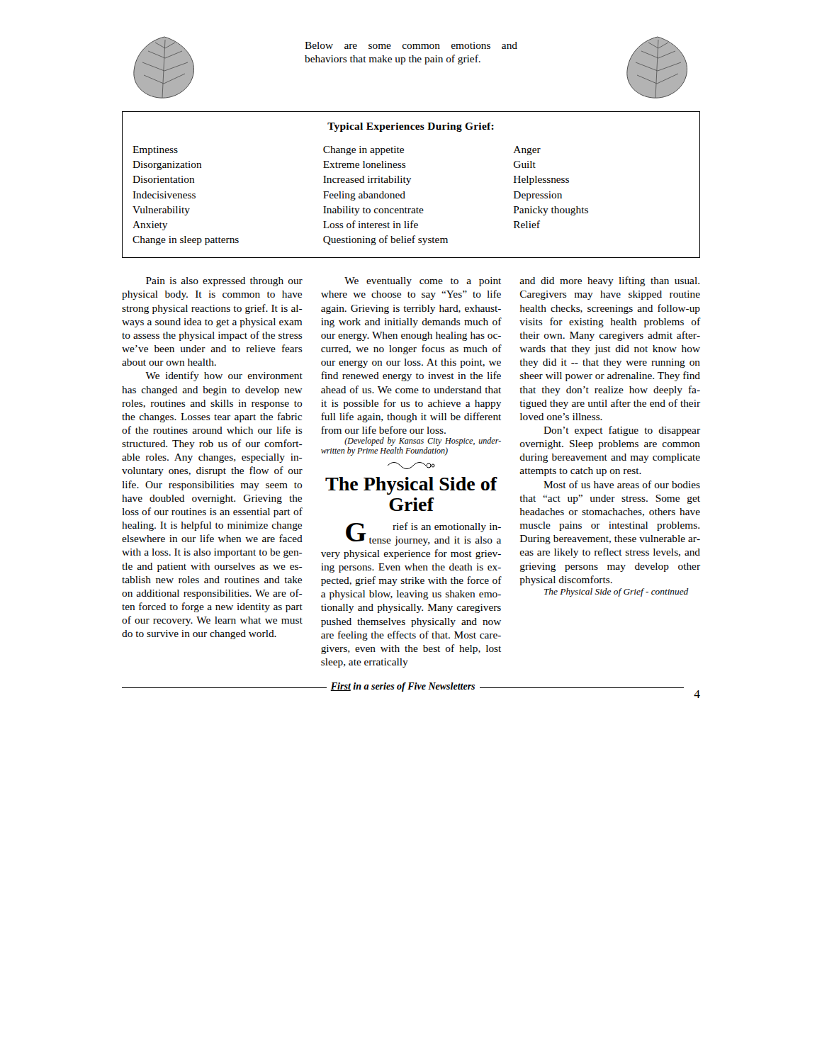Below are some common emotions and behaviors that make up the pain of grief.
Typical Experiences During Grief:
Emptiness
Disorganization
Disorientation
Indecisiveness
Vulnerability
Anxiety
Change in sleep patterns
Change in appetite
Extreme loneliness
Increased irritability
Feeling abandoned
Inability to concentrate
Loss of interest in life
Questioning of belief system
Anger
Guilt
Helplessness
Depression
Panicky thoughts
Relief
Pain is also expressed through our physical body. It is common to have strong physical reactions to grief. It is always a sound idea to get a physical exam to assess the physical impact of the stress we’ve been under and to relieve fears about our own health.
We identify how our environment has changed and begin to develop new roles, routines and skills in response to the changes. Losses tear apart the fabric of the routines around which our life is structured. They rob us of our comfortable roles. Any changes, especially involuntary ones, disrupt the flow of our life. Our responsibilities may seem to have doubled overnight. Grieving the loss of our routines is an essential part of healing. It is helpful to minimize change elsewhere in our life when we are faced with a loss. It is also important to be gentle and patient with ourselves as we establish new roles and routines and take on additional responsibilities. We are often forced to forge a new identity as part of our recovery. We learn what we must do to survive in our changed world.
We eventually come to a point where we choose to say “Yes” to life again. Grieving is terribly hard, exhausting work and initially demands much of our energy. When enough healing has occurred, we no longer focus as much of our energy on our loss. At this point, we find renewed energy to invest in the life ahead of us. We come to understand that it is possible for us to achieve a happy full life again, though it will be different from our life before our loss.
(Developed by Kansas City Hospice, underwritten by Prime Health Foundation)
The Physical Side of Grief
Grief is an emotionally intense journey, and it is also a very physical experience for most grieving persons. Even when the death is expected, grief may strike with the force of a physical blow, leaving us shaken emotionally and physically. Many caregivers pushed themselves physically and now are feeling the effects of that. Most caregivers, even with the best of help, lost sleep, ate erratically
and did more heavy lifting than usual. Caregivers may have skipped routine health checks, screenings and follow-up visits for existing health problems of their own. Many caregivers admit afterwards that they just did not know how they did it -- that they were running on sheer will power or adrenaline. They find that they don’t realize how deeply fatigued they are until after the end of their loved one’s illness.
Don’t expect fatigue to disappear overnight. Sleep problems are common during bereavement and may complicate attempts to catch up on rest.
Most of us have areas of our bodies that “act up” under stress. Some get headaches or stomachaches, others have muscle pains or intestinal problems. During bereavement, these vulnerable areas are likely to reflect stress levels, and grieving persons may develop other physical discomforts.
The Physical Side of Grief - continued
First in a series of Five Newsletters
4